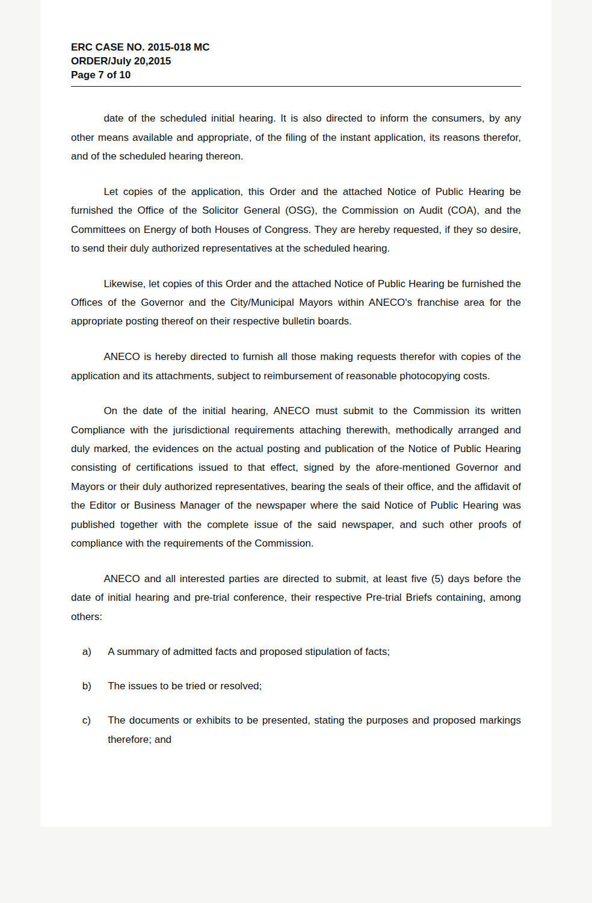ERC CASE NO. 2015-018 MC ORDER/July 20,2015 Page 7 of 10
date of the scheduled initial hearing. It is also directed to inform the consumers, by any other means available and appropriate, of the filing of the instant application, its reasons therefor, and of the scheduled hearing thereon.
Let copies of the application, this Order and the attached Notice of Public Hearing be furnished the Office of the Solicitor General (OSG), the Commission on Audit (COA), and the Committees on Energy of both Houses of Congress. They are hereby requested, if they so desire, to send their duly authorized representatives at the scheduled hearing.
Likewise, let copies of this Order and the attached Notice of Public Hearing be furnished the Offices of the Governor and the City/Municipal Mayors within ANECO's franchise area for the appropriate posting thereof on their respective bulletin boards.
ANECO is hereby directed to furnish all those making requests therefor with copies of the application and its attachments, subject to reimbursement of reasonable photocopying costs.
On the date of the initial hearing, ANECO must submit to the Commission its written Compliance with the jurisdictional requirements attaching therewith, methodically arranged and duly marked, the evidences on the actual posting and publication of the Notice of Public Hearing consisting of certifications issued to that effect, signed by the afore-mentioned Governor and Mayors or their duly authorized representatives, bearing the seals of their office, and the affidavit of the Editor or Business Manager of the newspaper where the said Notice of Public Hearing was published together with the complete issue of the said newspaper, and such other proofs of compliance with the requirements of the Commission.
ANECO and all interested parties are directed to submit, at least five (5) days before the date of initial hearing and pre-trial conference, their respective Pre-trial Briefs containing, among others:
a) A summary of admitted facts and proposed stipulation of facts;
b) The issues to be tried or resolved;
c) The documents or exhibits to be presented, stating the purposes and proposed markings therefore; and